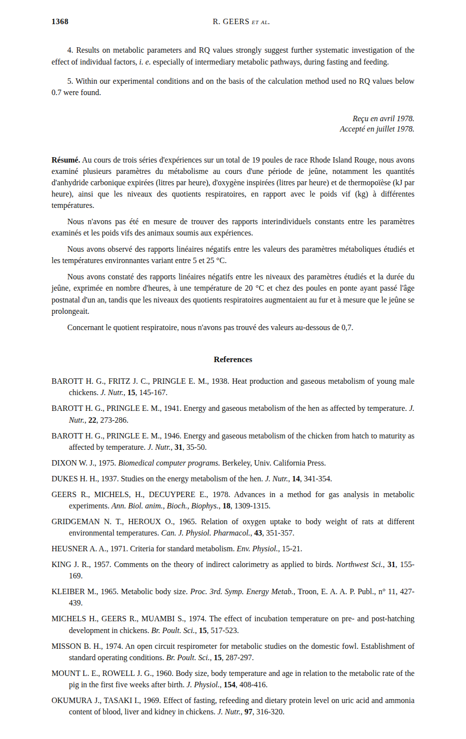1368 R. GEERS et al.
4. Results on metabolic parameters and RQ values strongly suggest further systematic investigation of the effect of individual factors, i. e. especially of intermediary metabolic pathways, during fasting and feeding.
5. Within our experimental conditions and on the basis of the calculation method used no RQ values below 0.7 were found.
Reçu en avril 1978.
Accepté en juillet 1978.
Résumé. Au cours de trois séries d'expériences sur un total de 19 poules de race Rhode Island Rouge, nous avons examiné plusieurs paramètres du métabolisme au cours d'une période de jeûne, notamment les quantités d'anhydride carbonique expirées (litres par heure), d'oxygène inspirées (litres par heure) et de thermopoïèse (kJ par heure), ainsi que les niveaux des quotients respiratoires, en rapport avec le poids vif (kg) à différentes températures.
Nous n'avons pas été en mesure de trouver des rapports interindividuels constants entre les paramètres examinés et les poids vifs des animaux soumis aux expériences.
Nous avons observé des rapports linéaires négatifs entre les valeurs des paramètres métaboliques étudiés et les températures environnantes variant entre 5 et 25 °C.
Nous avons constaté des rapports linéaires négatifs entre les niveaux des paramètres étudiés et la durée du jeûne, exprimée en nombre d'heures, à une température de 20 °C et chez des poules en ponte ayant passé l'âge postnatal d'un an, tandis que les niveaux des quotients respiratoires augmentaient au fur et à mesure que le jeûne se prolongeait.
Concernant le quotient respiratoire, nous n'avons pas trouvé des valeurs au-dessous de 0,7.
References
BAROTT H. G., FRITZ J. C., PRINGLE E. M., 1938. Heat production and gaseous metabolism of young male chickens. J. Nutr., 15, 145-167.
BAROTT H. G., PRINGLE E. M., 1941. Energy and gaseous metabolism of the hen as affected by temperature. J. Nutr., 22, 273-286.
BAROTT H. G., PRINGLE E. M., 1946. Energy and gaseous metabolism of the chicken from hatch to maturity as affected by temperature. J. Nutr., 31, 35-50.
DIXON W. J., 1975. Biomedical computer programs. Berkeley, Univ. California Press.
DUKES H. H., 1937. Studies on the energy metabolism of the hen. J. Nutr., 14, 341-354.
GEERS R., MICHELS, H., DECUYPERE E., 1978. Advances in a method for gas analysis in metabolic experiments. Ann. Biol. anim., Bioch., Biophys., 18, 1309-1315.
GRIDGEMAN N. T., HEROUX O., 1965. Relation of oxygen uptake to body weight of rats at different environmental temperatures. Can. J. Physiol. Pharmacol., 43, 351-357.
HEUSNER A. A., 1971. Criteria for standard metabolism. Env. Physiol., 15-21.
KING J. R., 1957. Comments on the theory of indirect calorimetry as applied to birds. Northwest Sci., 31, 155-169.
KLEIBER M., 1965. Metabolic body size. Proc. 3rd. Symp. Energy Metab., Troon, E. A. A. P. Publ., n° 11, 427-439.
MICHELS H., GEERS R., MUAMBI S., 1974. The effect of incubation temperature on pre- and post-hatching development in chickens. Br. Poult. Sci., 15, 517-523.
MISSON B. H., 1974. An open circuit respirometer for metabolic studies on the domestic fowl. Establishment of standard operating conditions. Br. Poult. Sci., 15, 287-297.
MOUNT L. E., ROWELL J. G., 1960. Body size, body temperature and age in relation to the metabolic rate of the pig in the first five weeks after birth. J. Physiol., 154, 408-416.
OKUMURA J., TASAKI I., 1969. Effect of fasting, refeeding and dietary protein level on uric acid and ammonia content of blood, liver and kidney in chickens. J. Nutr., 97, 316-320.